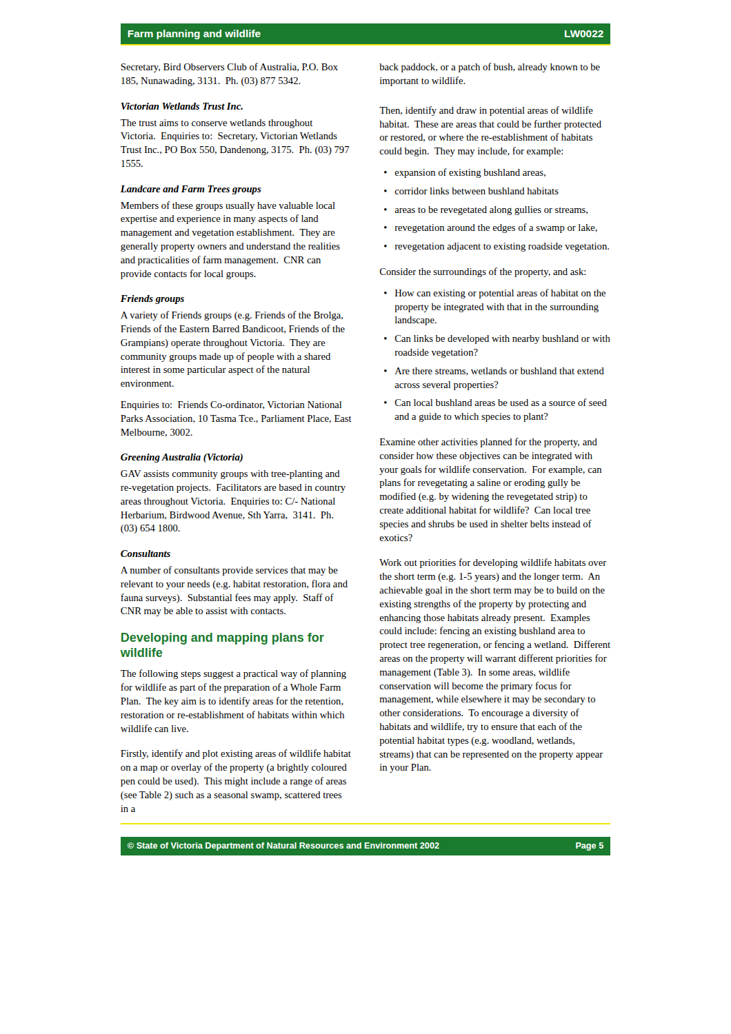Farm planning and wildlife LW0022
Secretary, Bird Observers Club of Australia, P.O. Box 185, Nunawading, 3131. Ph. (03) 877 5342.
Victorian Wetlands Trust Inc.
The trust aims to conserve wetlands throughout Victoria. Enquiries to: Secretary, Victorian Wetlands Trust Inc., PO Box 550, Dandenong, 3175. Ph. (03) 797 1555.
Landcare and Farm Trees groups
Members of these groups usually have valuable local expertise and experience in many aspects of land management and vegetation establishment. They are generally property owners and understand the realities and practicalities of farm management. CNR can provide contacts for local groups.
Friends groups
A variety of Friends groups (e.g. Friends of the Brolga, Friends of the Eastern Barred Bandicoot, Friends of the Grampians) operate throughout Victoria. They are community groups made up of people with a shared interest in some particular aspect of the natural environment.
Enquiries to: Friends Co-ordinator, Victorian National Parks Association, 10 Tasma Tce., Parliament Place, East Melbourne, 3002.
Greening Australia (Victoria)
GAV assists community groups with tree-planting and re-vegetation projects. Facilitators are based in country areas throughout Victoria. Enquiries to: C/- National Herbarium, Birdwood Avenue, Sth Yarra, 3141. Ph. (03) 654 1800.
Consultants
A number of consultants provide services that may be relevant to your needs (e.g. habitat restoration, flora and fauna surveys). Substantial fees may apply. Staff of CNR may be able to assist with contacts.
Developing and mapping plans for wildlife
The following steps suggest a practical way of planning for wildlife as part of the preparation of a Whole Farm Plan. The key aim is to identify areas for the retention, restoration or re-establishment of habitats within which wildlife can live.
Firstly, identify and plot existing areas of wildlife habitat on a map or overlay of the property (a brightly coloured pen could be used). This might include a range of areas (see Table 2) such as a seasonal swamp, scattered trees in a
back paddock, or a patch of bush, already known to be important to wildlife.
Then, identify and draw in potential areas of wildlife habitat. These are areas that could be further protected or restored, or where the re-establishment of habitats could begin. They may include, for example:
expansion of existing bushland areas,
corridor links between bushland habitats
areas to be revegetated along gullies or streams,
revegetation around the edges of a swamp or lake,
revegetation adjacent to existing roadside vegetation.
Consider the surroundings of the property, and ask:
How can existing or potential areas of habitat on the property be integrated with that in the surrounding landscape.
Can links be developed with nearby bushland or with roadside vegetation?
Are there streams, wetlands or bushland that extend across several properties?
Can local bushland areas be used as a source of seed and a guide to which species to plant?
Examine other activities planned for the property, and consider how these objectives can be integrated with your goals for wildlife conservation. For example, can plans for revegetating a saline or eroding gully be modified (e.g. by widening the revegetated strip) to create additional habitat for wildlife? Can local tree species and shrubs be used in shelter belts instead of exotics?
Work out priorities for developing wildlife habitats over the short term (e.g. 1-5 years) and the longer term. An achievable goal in the short term may be to build on the existing strengths of the property by protecting and enhancing those habitats already present. Examples could include: fencing an existing bushland area to protect tree regeneration, or fencing a wetland. Different areas on the property will warrant different priorities for management (Table 3). In some areas, wildlife conservation will become the primary focus for management, while elsewhere it may be secondary to other considerations. To encourage a diversity of habitats and wildlife, try to ensure that each of the potential habitat types (e.g. woodland, wetlands, streams) that can be represented on the property appear in your Plan.
© State of Victoria Department of Natural Resources and Environment 2002 Page 5